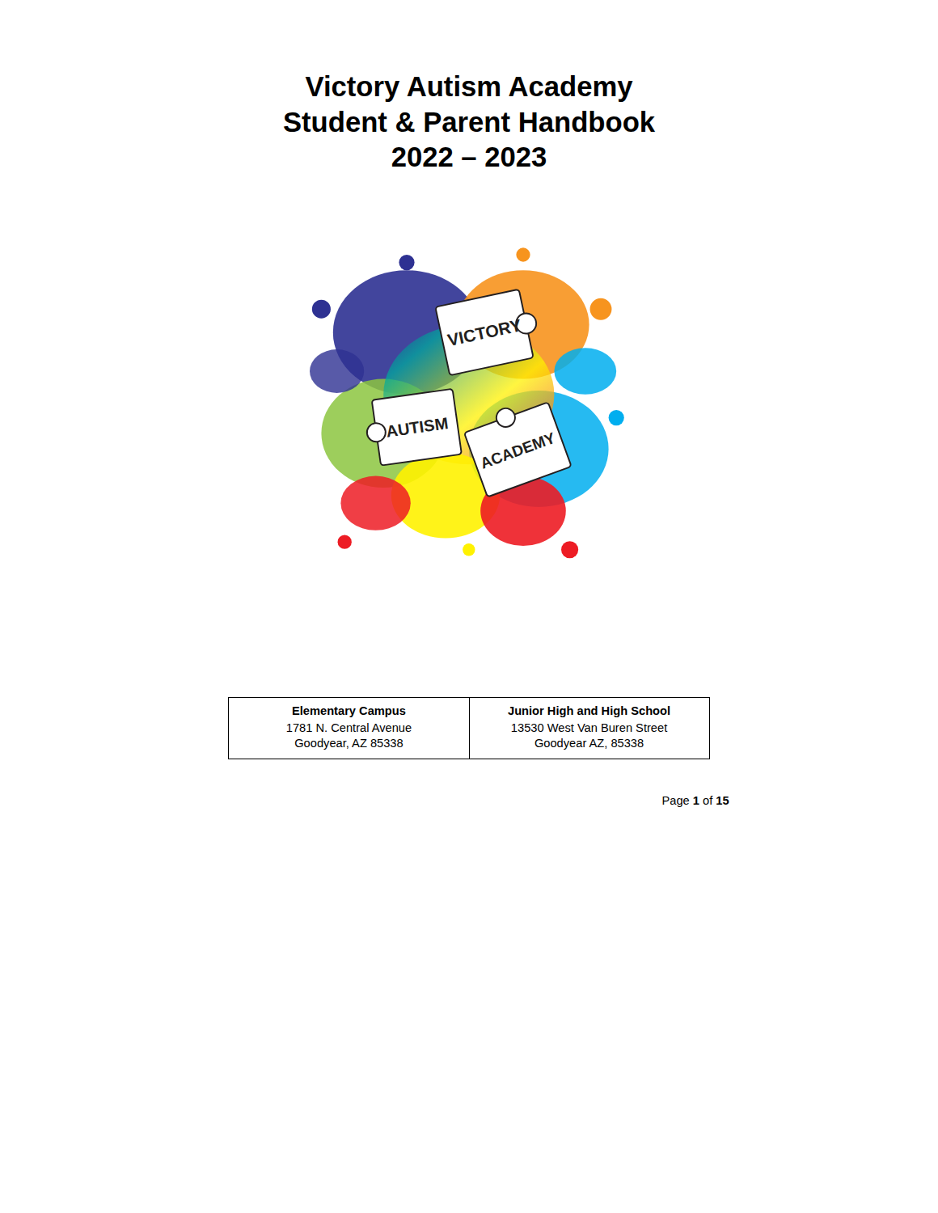Victory Autism Academy Student & Parent Handbook 2022 – 2023
VICTORY AUTISM ACADEMY
| Elementary Campus 1781 N. Central Avenue Goodyear, AZ 85338 | Junior High and High School 13530 West Van Buren Street Goodyear AZ, 85338 |
Page 1 of 15